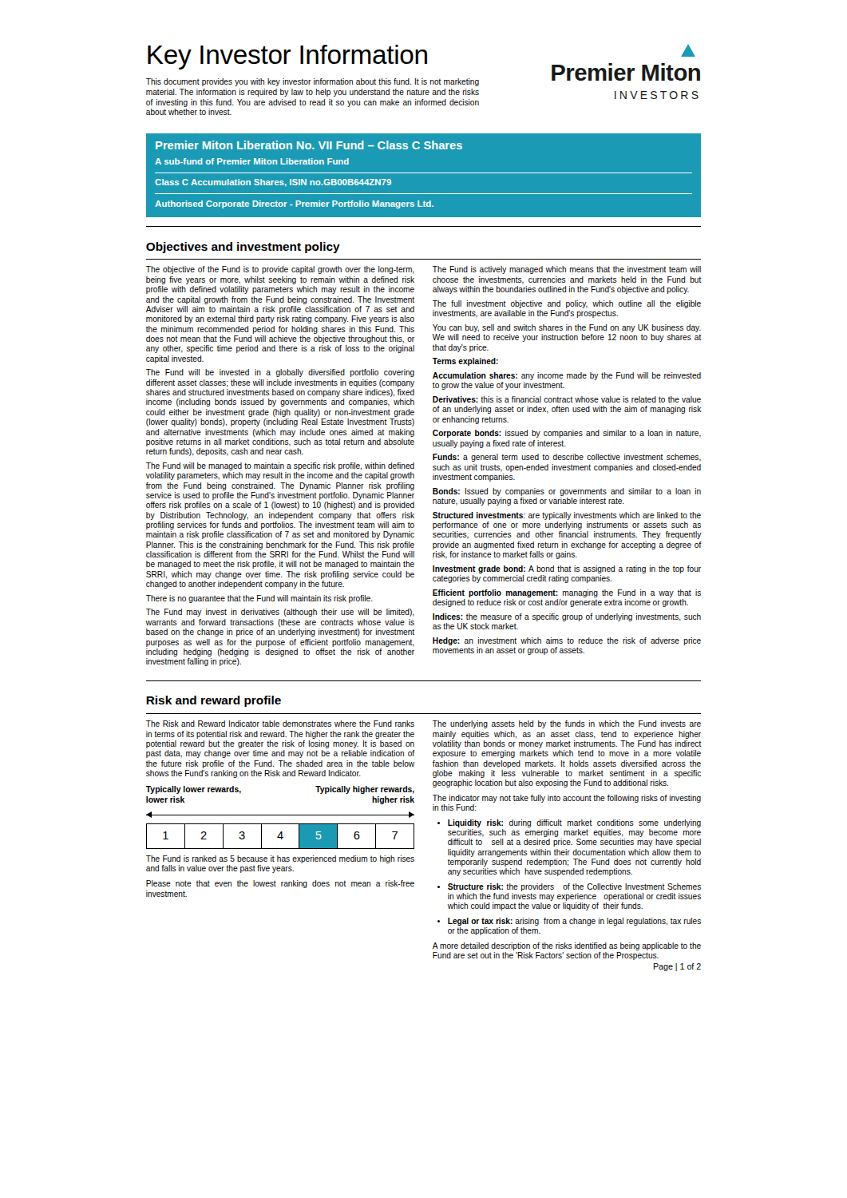Key Investor Information
This document provides you with key investor information about this fund. It is not marketing material. The information is required by law to help you understand the nature and the risks of investing in this fund. You are advised to read it so you can make an informed decision about whether to invest.
Premier Miton
INVESTORS
Premier Miton Liberation No. VII Fund – Class C Shares
A sub-fund of Premier Miton Liberation Fund
Class C Accumulation Shares, ISIN no.GB00B644ZN79
Authorised Corporate Director - Premier Portfolio Managers Ltd.
Objectives and investment policy
The objective of the Fund is to provide capital growth over the long-term, being five years or more, whilst seeking to remain within a defined risk profile with defined volatility parameters which may result in the income and the capital growth from the Fund being constrained. The Investment Adviser will aim to maintain a risk profile classification of 7 as set and monitored by an external third party risk rating company. Five years is also the minimum recommended period for holding shares in this Fund. This does not mean that the Fund will achieve the objective throughout this, or any other, specific time period and there is a risk of loss to the original capital invested.
The Fund will be invested in a globally diversified portfolio covering different asset classes; these will include investments in equities (company shares and structured investments based on company share indices), fixed income (including bonds issued by governments and companies, which could either be investment grade (high quality) or non-investment grade (lower quality) bonds), property (including Real Estate Investment Trusts) and alternative investments (which may include ones aimed at making positive returns in all market conditions, such as total return and absolute return funds), deposits, cash and near cash.
The Fund will be managed to maintain a specific risk profile, within defined volatility parameters, which may result in the income and the capital growth from the Fund being constrained. The Dynamic Planner risk profiling service is used to profile the Fund's investment portfolio. Dynamic Planner offers risk profiles on a scale of 1 (lowest) to 10 (highest) and is provided by Distribution Technology, an independent company that offers risk profiling services for funds and portfolios. The investment team will aim to maintain a risk profile classification of 7 as set and monitored by Dynamic Planner. This is the constraining benchmark for the Fund. This risk profile classification is different from the SRRI for the Fund. Whilst the Fund will be managed to meet the risk profile, it will not be managed to maintain the SRRI, which may change over time. The risk profiling service could be changed to another independent company in the future.
There is no guarantee that the Fund will maintain its risk profile.
The Fund may invest in derivatives (although their use will be limited), warrants and forward transactions (these are contracts whose value is based on the change in price of an underlying investment) for investment purposes as well as for the purpose of efficient portfolio management, including hedging (hedging is designed to offset the risk of another investment falling in price).
The Fund is actively managed which means that the investment team will choose the investments, currencies and markets held in the Fund but always within the boundaries outlined in the Fund's objective and policy.
The full investment objective and policy, which outline all the eligible investments, are available in the Fund's prospectus.
You can buy, sell and switch shares in the Fund on any UK business day. We will need to receive your instruction before 12 noon to buy shares at that day's price.
Terms explained:
Accumulation shares: any income made by the Fund will be reinvested to grow the value of your investment.
Derivatives: this is a financial contract whose value is related to the value of an underlying asset or index, often used with the aim of managing risk or enhancing returns.
Corporate bonds: issued by companies and similar to a loan in nature, usually paying a fixed rate of interest.
Funds: a general term used to describe collective investment schemes, such as unit trusts, open-ended investment companies and closed-ended investment companies.
Bonds: Issued by companies or governments and similar to a loan in nature, usually paying a fixed or variable interest rate.
Structured investments: are typically investments which are linked to the performance of one or more underlying instruments or assets such as securities, currencies and other financial instruments. They frequently provide an augmented fixed return in exchange for accepting a degree of risk, for instance to market falls or gains.
Investment grade bond: A bond that is assigned a rating in the top four categories by commercial credit rating companies.
Efficient portfolio management: managing the Fund in a way that is designed to reduce risk or cost and/or generate extra income or growth.
Indices: the measure of a specific group of underlying investments, such as the UK stock market.
Hedge: an investment which aims to reduce the risk of adverse price movements in an asset or group of assets.
Risk and reward profile
The Risk and Reward Indicator table demonstrates where the Fund ranks in terms of its potential risk and reward. The higher the rank the greater the potential reward but the greater the risk of losing money. It is based on past data, may change over time and may not be a reliable indication of the future risk profile of the Fund. The shaded area in the table below shows the Fund's ranking on the Risk and Reward Indicator.
Typically lower rewards,
lower risk
Typically higher rewards,
higher risk
| 1 | 2 | 3 | 4 | 5 | 6 | 7 |
The Fund is ranked as 5 because it has experienced medium to high rises and falls in value over the past five years.
Please note that even the lowest ranking does not mean a risk-free investment.
The underlying assets held by the funds in which the Fund invests are mainly equities which, as an asset class, tend to experience higher volatility than bonds or money market instruments. The Fund has indirect exposure to emerging markets which tend to move in a more volatile fashion than developed markets. It holds assets diversified across the globe making it less vulnerable to market sentiment in a specific geographic location but also exposing the Fund to additional risks.
The indicator may not take fully into account the following risks of investing in this Fund:
Liquidity risk: during difficult market conditions some underlying securities, such as emerging market equities, may become more difficult to sell at a desired price. Some securities may have special liquidity arrangements within their documentation which allow them to temporarily suspend redemption; The Fund does not currently hold any securities which have suspended redemptions.
Structure risk: the providers of the Collective Investment Schemes in which the fund invests may experience operational or credit issues which could impact the value or liquidity of their funds.
Legal or tax risk: arising from a change in legal regulations, tax rules or the application of them.
A more detailed description of the risks identified as being applicable to the Fund are set out in the 'Risk Factors' section of the Prospectus.
Page | 1 of 2